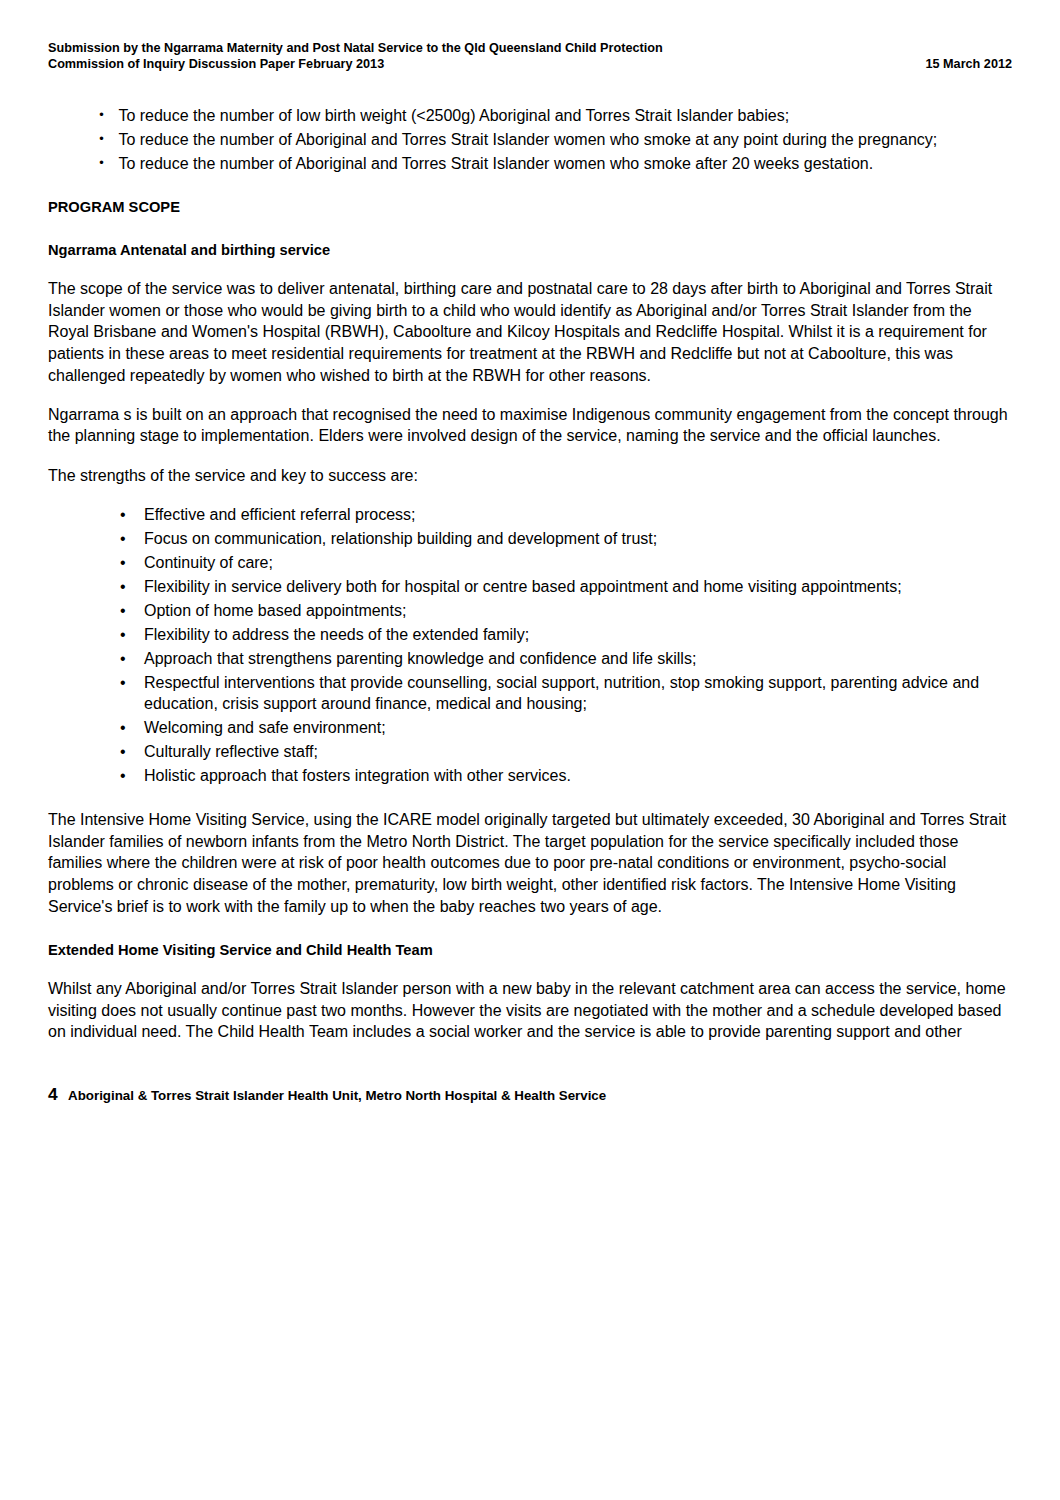Submission by the Ngarrama Maternity and Post Natal Service to the Qld Queensland Child Protection Commission of Inquiry Discussion Paper February 2013 15 March 2012
To reduce the number of low birth weight (<2500g) Aboriginal and Torres Strait Islander babies;
To reduce the number of Aboriginal and Torres Strait Islander women who smoke at any point during the pregnancy;
To reduce the number of Aboriginal and Torres Strait Islander women who smoke after 20 weeks gestation.
PROGRAM SCOPE
Ngarrama Antenatal and birthing service
The scope of the service was to deliver antenatal, birthing care and postnatal care to 28 days after birth to Aboriginal and Torres Strait Islander women or those who would be giving birth to a child who would identify as Aboriginal and/or Torres Strait Islander from the Royal Brisbane and Women's Hospital (RBWH), Caboolture and Kilcoy Hospitals and Redcliffe Hospital. Whilst it is a requirement for patients in these areas to meet residential requirements for treatment at the RBWH and Redcliffe but not at Caboolture, this was challenged repeatedly by women who wished to birth at the RBWH for other reasons.
Ngarrama s is built on an approach that recognised the need to maximise Indigenous community engagement from the concept through the planning stage to implementation. Elders were involved design of the service, naming the service and the official launches.
The strengths of the service and key to success are:
Effective and efficient referral process;
Focus on communication, relationship building and development of trust;
Continuity of care;
Flexibility in service delivery both for hospital or centre based appointment and home visiting appointments;
Option of home based appointments;
Flexibility to address the needs of the extended family;
Approach that strengthens parenting knowledge and confidence and life skills;
Respectful interventions that provide counselling, social support, nutrition, stop smoking support, parenting advice and education, crisis support around finance, medical and housing;
Welcoming and safe environment;
Culturally reflective staff;
Holistic approach that fosters integration with other services.
The Intensive Home Visiting Service, using the ICARE model originally targeted but ultimately exceeded, 30 Aboriginal and Torres Strait Islander families of newborn infants from the Metro North District. The target population for the service specifically included those families where the children were at risk of poor health outcomes due to poor pre-natal conditions or environment, psycho-social problems or chronic disease of the mother, prematurity, low birth weight, other identified risk factors. The Intensive Home Visiting Service's brief is to work with the family up to when the baby reaches two years of age.
Extended Home Visiting Service and Child Health Team
Whilst any Aboriginal and/or Torres Strait Islander person with a new baby in the relevant catchment area can access the service, home visiting does not usually continue past two months. However the visits are negotiated with the mother and a schedule developed based on individual need. The Child Health Team includes a social worker and the service is able to provide parenting support and other
4 Aboriginal & Torres Strait Islander Health Unit, Metro North Hospital & Health Service